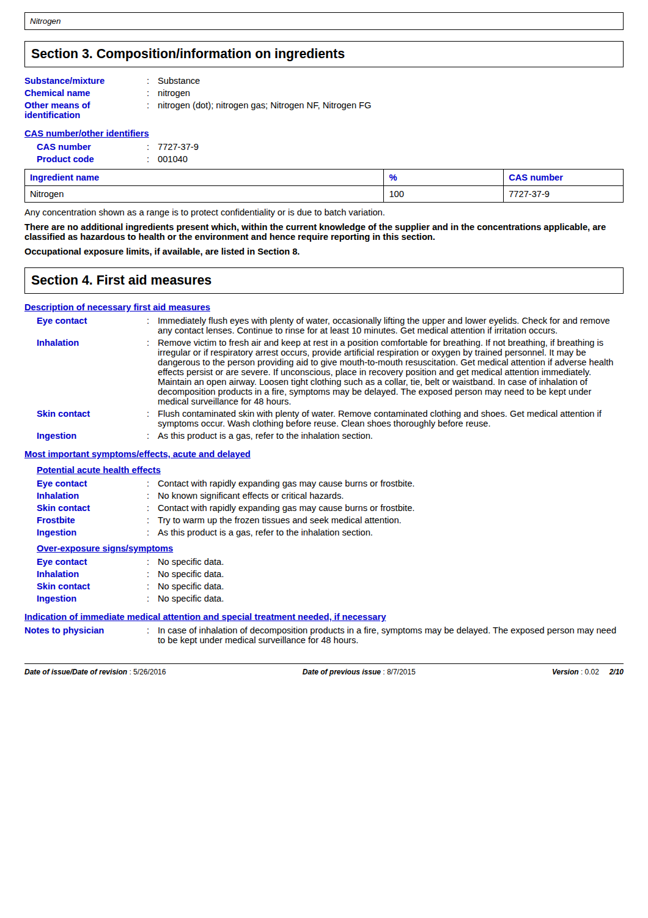Nitrogen
Section 3. Composition/information on ingredients
Substance/mixture
:
Substance
Chemical name
:
nitrogen
Other means of
identification
:
nitrogen (dot); nitrogen gas; Nitrogen NF, Nitrogen FG
CAS number/other identifiers
CAS number
:
7727-37-9
Product code
:
001040
| Ingredient name | % | CAS number |
| --- | --- | --- |
| Nitrogen | 100 | 7727-37-9 |
Any concentration shown as a range is to protect confidentiality or is due to batch variation.
There are no additional ingredients present which, within the current knowledge of the supplier and in the concentrations applicable, are classified as hazardous to health or the environment and hence require reporting in this section.
Occupational exposure limits, if available, are listed in Section 8.
Section 4. First aid measures
Description of necessary first aid measures
Eye contact
:
Immediately flush eyes with plenty of water, occasionally lifting the upper and lower eyelids. Check for and remove any contact lenses. Continue to rinse for at least 10 minutes. Get medical attention if irritation occurs.
Inhalation
:
Remove victim to fresh air and keep at rest in a position comfortable for breathing. If not breathing, if breathing is irregular or if respiratory arrest occurs, provide artificial respiration or oxygen by trained personnel. It may be dangerous to the person providing aid to give mouth-to-mouth resuscitation. Get medical attention if adverse health effects persist or are severe. If unconscious, place in recovery position and get medical attention immediately. Maintain an open airway. Loosen tight clothing such as a collar, tie, belt or waistband. In case of inhalation of decomposition products in a fire, symptoms may be delayed. The exposed person may need to be kept under medical surveillance for 48 hours.
Skin contact
:
Flush contaminated skin with plenty of water. Remove contaminated clothing and shoes. Get medical attention if symptoms occur. Wash clothing before reuse. Clean shoes thoroughly before reuse.
Ingestion
:
As this product is a gas, refer to the inhalation section.
Most important symptoms/effects, acute and delayed
Potential acute health effects
Eye contact
:
Contact with rapidly expanding gas may cause burns or frostbite.
Inhalation
:
No known significant effects or critical hazards.
Skin contact
:
Contact with rapidly expanding gas may cause burns or frostbite.
Frostbite
:
Try to warm up the frozen tissues and seek medical attention.
Ingestion
:
As this product is a gas, refer to the inhalation section.
Over-exposure signs/symptoms
Eye contact
:
No specific data.
Inhalation
:
No specific data.
Skin contact
:
No specific data.
Ingestion
:
No specific data.
Indication of immediate medical attention and special treatment needed, if necessary
Notes to physician
:
In case of inhalation of decomposition products in a fire, symptoms may be delayed. The exposed person may need to be kept under medical surveillance for 48 hours.
Date of issue/Date of revision : 5/26/2016
Date of previous issue : 8/7/2015
Version : 0.02 2/10